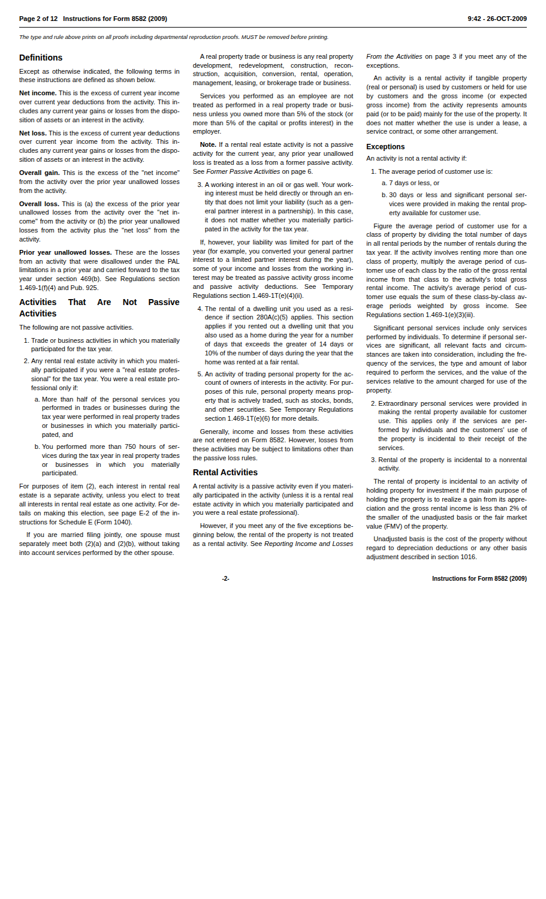Page 2 of 12 Instructions for Form 8582 (2009)
9:42 - 26-OCT-2009
The type and rule above prints on all proofs including departmental reproduction proofs. MUST be removed before printing.
Definitions
Except as otherwise indicated, the following terms in these instructions are defined as shown below.
Net income. This is the excess of current year income over current year deductions from the activity. This includes any current year gains or losses from the disposition of assets or an interest in the activity.
Net loss. This is the excess of current year deductions over current year income from the activity. This includes any current year gains or losses from the disposition of assets or an interest in the activity.
Overall gain. This is the excess of the "net income" from the activity over the prior year unallowed losses from the activity.
Overall loss. This is (a) the excess of the prior year unallowed losses from the activity over the "net income" from the activity or (b) the prior year unallowed losses from the activity plus the "net loss" from the activity.
Prior year unallowed losses. These are the losses from an activity that were disallowed under the PAL limitations in a prior year and carried forward to the tax year under section 469(b). See Regulations section 1.469-1(f)(4) and Pub. 925.
Activities That Are Not Passive Activities
The following are not passive activities.
Trade or business activities in which you materially participated for the tax year.
Any rental real estate activity in which you materially participated if you were a "real estate professional" for the tax year. You were a real estate professional only if:
More than half of the personal services you performed in trades or businesses during the tax year were performed in real property trades or businesses in which you materially participated, and
You performed more than 750 hours of services during the tax year in real property trades or businesses in which you materially participated.
For purposes of item (2), each interest in rental real estate is a separate activity, unless you elect to treat all interests in rental real estate as one activity. For details on making this election, see page E-2 of the instructions for Schedule E (Form 1040).
If you are married filing jointly, one spouse must separately meet both (2)(a) and (2)(b), without taking into account services performed by the other spouse.
A real property trade or business is any real property development, redevelopment, construction, reconstruction, acquisition, conversion, rental, operation, management, leasing, or brokerage trade or business.
Services you performed as an employee are not treated as performed in a real property trade or business unless you owned more than 5% of the stock (or more than 5% of the capital or profits interest) in the employer.
Note. If a rental real estate activity is not a passive activity for the current year, any prior year unallowed loss is treated as a loss from a former passive activity. See Former Passive Activities on page 6.
A working interest in an oil or gas well. Your working interest must be held directly or through an entity that does not limit your liability (such as a general partner interest in a partnership). In this case, it does not matter whether you materially participated in the activity for the tax year.
If, however, your liability was limited for part of the year (for example, you converted your general partner interest to a limited partner interest during the year), some of your income and losses from the working interest may be treated as passive activity gross income and passive activity deductions. See Temporary Regulations section 1.469-1T(e)(4)(ii).
The rental of a dwelling unit you used as a residence if section 280A(c)(5) applies. This section applies if you rented out a dwelling unit that you also used as a home during the year for a number of days that exceeds the greater of 14 days or 10% of the number of days during the year that the home was rented at a fair rental.
An activity of trading personal property for the account of owners of interests in the activity. For purposes of this rule, personal property means property that is actively traded, such as stocks, bonds, and other securities. See Temporary Regulations section 1.469-1T(e)(6) for more details.
Generally, income and losses from these activities are not entered on Form 8582. However, losses from these activities may be subject to limitations other than the passive loss rules.
Rental Activities
A rental activity is a passive activity even if you materially participated in the activity (unless it is a rental real estate activity in which you materially participated and you were a real estate professional).
However, if you meet any of the five exceptions beginning below, the rental of the property is not treated as a rental activity. See Reporting Income and Losses From the Activities on page 3 if you meet any of the exceptions.
An activity is a rental activity if tangible property (real or personal) is used by customers or held for use by customers and the gross income (or expected gross income) from the activity represents amounts paid (or to be paid) mainly for the use of the property. It does not matter whether the use is under a lease, a service contract, or some other arrangement.
Exceptions
An activity is not a rental activity if:
The average period of customer use is:
7 days or less, or
30 days or less and significant personal services were provided in making the rental property available for customer use.
Figure the average period of customer use for a class of property by dividing the total number of days in all rental periods by the number of rentals during the tax year. If the activity involves renting more than one class of property, multiply the average period of customer use of each class by the ratio of the gross rental income from that class to the activity's total gross rental income. The activity's average period of customer use equals the sum of these class-by-class average periods weighted by gross income. See Regulations section 1.469-1(e)(3)(iii).
Significant personal services include only services performed by individuals. To determine if personal services are significant, all relevant facts and circumstances are taken into consideration, including the frequency of the services, the type and amount of labor required to perform the services, and the value of the services relative to the amount charged for use of the property.
Extraordinary personal services were provided in making the rental property available for customer use. This applies only if the services are performed by individuals and the customers' use of the property is incidental to their receipt of the services.
Rental of the property is incidental to a nonrental activity.
The rental of property is incidental to an activity of holding property for investment if the main purpose of holding the property is to realize a gain from its appreciation and the gross rental income is less than 2% of the smaller of the unadjusted basis or the fair market value (FMV) of the property.
Unadjusted basis is the cost of the property without regard to depreciation deductions or any other basis adjustment described in section 1016.
-2-
Instructions for Form 8582 (2009)